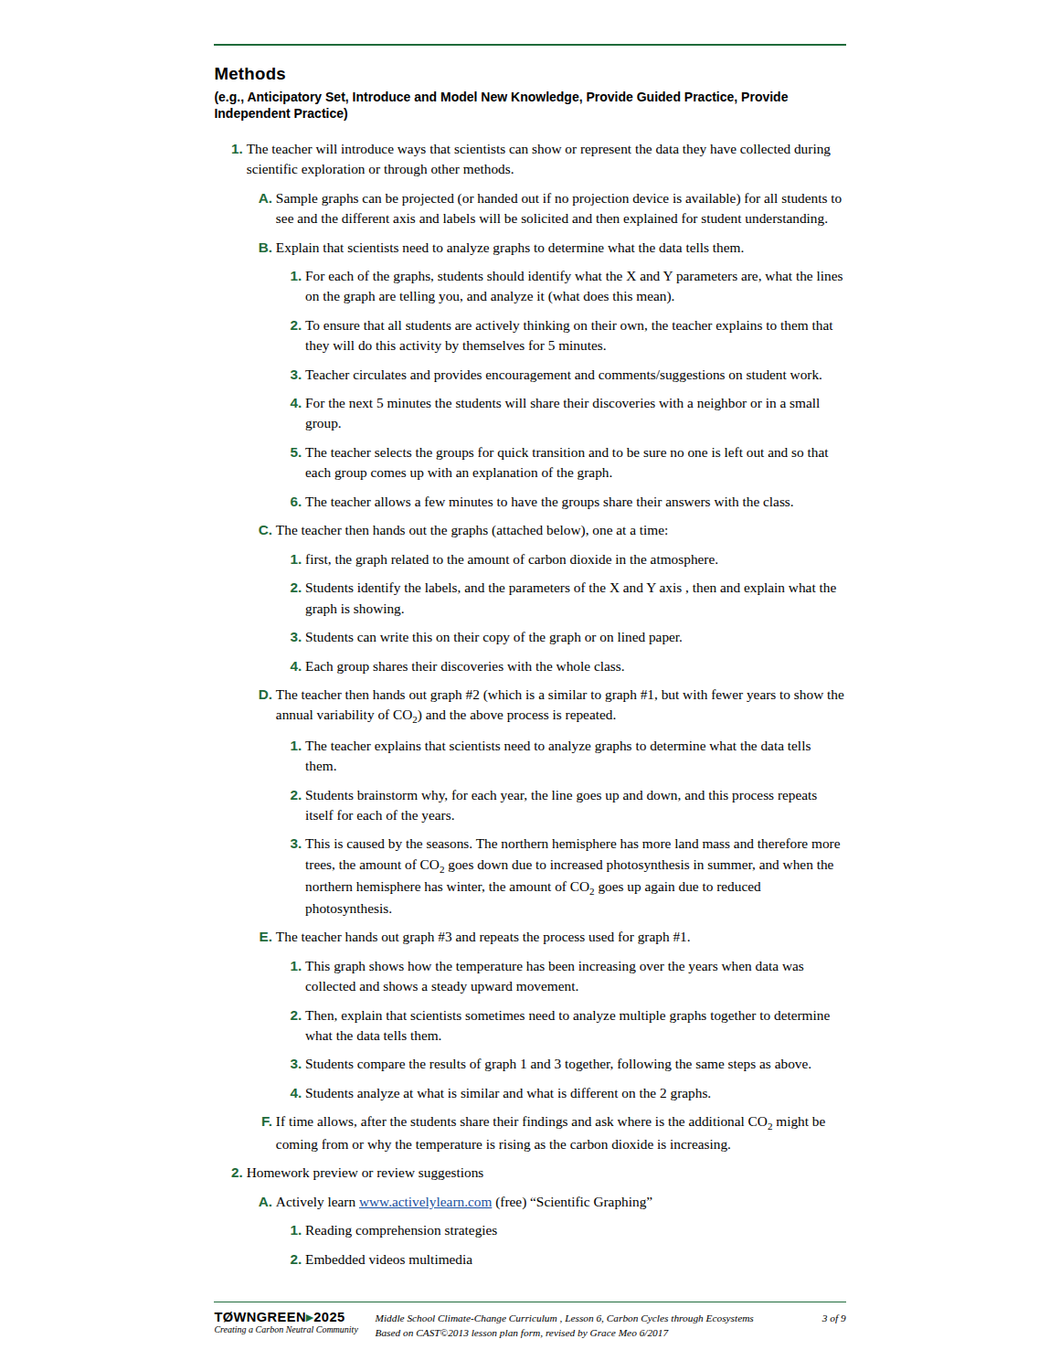Methods
(e.g., Anticipatory Set, Introduce and Model New Knowledge, Provide Guided Practice, Provide Independent Practice)
The teacher will introduce ways that scientists can show or represent the data they have collected during scientific exploration or through other methods.
Sample graphs can be projected (or handed out if no projection device is available) for all students to see and the different axis and labels will be solicited and then explained for student understanding.
Explain that scientists need to analyze graphs to determine what the data tells them.
For each of the graphs, students should identify what the X and Y parameters are, what the lines on the graph are telling you, and analyze it (what does this mean).
To ensure that all students are actively thinking on their own, the teacher explains to them that they will do this activity by themselves for 5 minutes.
Teacher circulates and provides encouragement and comments/suggestions on student work.
For the next 5 minutes the students will share their discoveries with a neighbor or in a small group.
The teacher selects the groups for quick transition and to be sure no one is left out and so that each group comes up with an explanation of the graph.
The teacher allows a few minutes to have the groups share their answers with the class.
The teacher then hands out the graphs (attached below), one at a time:
first, the graph related to the amount of carbon dioxide in the atmosphere.
Students identify the labels, and the parameters of the X and Y axis , then and explain what the graph is showing.
Students can write this on their copy of the graph or on lined paper.
Each group shares their discoveries with the whole class.
The teacher then hands out graph #2 (which is a similar to graph #1, but with fewer years to show the annual variability of CO2) and the above process is repeated.
The teacher explains that scientists need to analyze graphs to determine what the data tells them.
Students brainstorm why, for each year, the line goes up and down, and this process repeats itself for each of the years.
This is caused by the seasons. The northern hemisphere has more land mass and therefore more trees, the amount of CO2 goes down due to increased photosynthesis in summer, and when the northern hemisphere has winter, the amount of CO2 goes up again due to reduced photosynthesis.
The teacher hands out graph #3 and repeats the process used for graph #1.
This graph shows how the temperature has been increasing over the years when data was collected and shows a steady upward movement.
Then, explain that scientists sometimes need to analyze multiple graphs together to determine what the data tells them.
Students compare the results of graph 1 and 3 together, following the same steps as above.
Students analyze at what is similar and what is different on the 2 graphs.
If time allows, after the students share their findings and ask where is the additional CO2 might be coming from or why the temperature is rising as the carbon dioxide is increasing.
Homework preview or review suggestions
Actively learn www.activelylearn.com (free) “Scientific Graphing”
Reading comprehension strategies
Embedded videos multimedia
TØWNGREEN▸2025
Creating a Carbon Neutral Community
Middle School Climate-Change Curriculum , Lesson 6, Carbon Cycles through Ecosystems
Based on CAST©2013 lesson plan form, revised by Grace Meo 6/2017
3 of 9